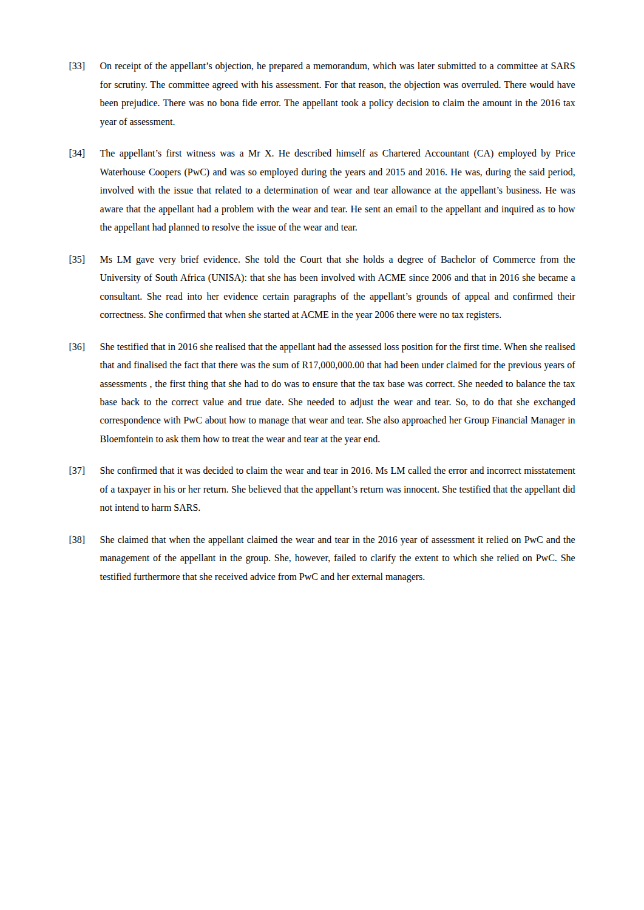[33]
On receipt of the appellant’s objection, he prepared a memorandum, which was later submitted to a committee at SARS for scrutiny. The committee agreed with his assessment. For that reason, the objection was overruled. There would have been prejudice. There was no bona fide error. The appellant took a policy decision to claim the amount in the 2016 tax year of assessment.
[34]
The appellant’s first witness was a Mr X. He described himself as Chartered Accountant (CA) employed by Price Waterhouse Coopers (PwC) and was so employed during the years and 2015 and 2016. He was, during the said period, involved with the issue that related to a determination of wear and tear allowance at the appellant’s business. He was aware that the appellant had a problem with the wear and tear. He sent an email to the appellant and inquired as to how the appellant had planned to resolve the issue of the wear and tear.
[35]
Ms LM gave very brief evidence. She told the Court that she holds a degree of Bachelor of Commerce from the University of South Africa (UNISA): that she has been involved with ACME since 2006 and that in 2016 she became a consultant. She read into her evidence certain paragraphs of the appellant’s grounds of appeal and confirmed their correctness. She confirmed that when she started at ACME in the year 2006 there were no tax registers.
[36]
She testified that in 2016 she realised that the appellant had the assessed loss position for the first time. When she realised that and finalised the fact that there was the sum of R17,000,000.00 that had been under claimed for the previous years of assessments , the first thing that she had to do was to ensure that the tax base was correct. She needed to balance the tax base back to the correct value and true date. She needed to adjust the wear and tear. So, to do that she exchanged correspondence with PwC about how to manage that wear and tear. She also approached her Group Financial Manager in Bloemfontein to ask them how to treat the wear and tear at the year end.
[37]
She confirmed that it was decided to claim the wear and tear in 2016. Ms LM called the error and incorrect misstatement of a taxpayer in his or her return. She believed that the appellant’s return was innocent. She testified that the appellant did not intend to harm SARS.
[38]
She claimed that when the appellant claimed the wear and tear in the 2016 year of assessment it relied on PwC and the management of the appellant in the group. She, however, failed to clarify the extent to which she relied on PwC. She testified furthermore that she received advice from PwC and her external managers.